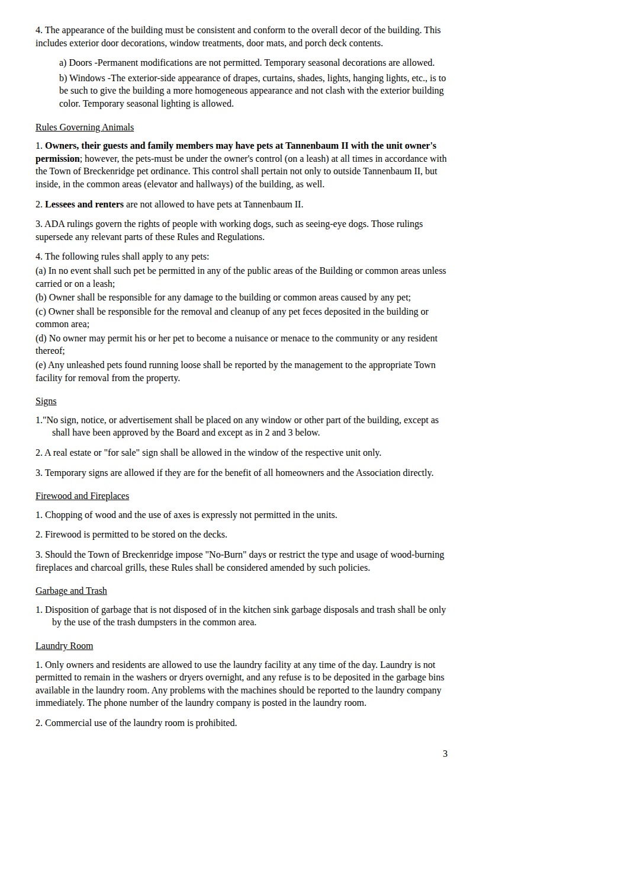4. The appearance of the building must be consistent and conform to the overall decor of the building. This includes exterior door decorations, window treatments, door mats, and porch deck contents.
a) Doors -Permanent modifications are not permitted. Temporary seasonal decorations are allowed.
b) Windows -The exterior-side appearance of drapes, curtains, shades, lights, hanging lights, etc., is to be such to give the building a more homogeneous appearance and not clash with the exterior building color. Temporary seasonal lighting is allowed.
Rules Governing Animals
1. Owners, their guests and family members may have pets at Tannenbaum II with the unit owner's permission; however, the pets-must be under the owner's control (on a leash) at all times in accordance with the Town of Breckenridge pet ordinance. This control shall pertain not only to outside Tannenbaum II, but inside, in the common areas (elevator and hallways) of the building, as well.
2. Lessees and renters are not allowed to have pets at Tannenbaum II.
3. ADA rulings govern the rights of people with working dogs, such as seeing-eye dogs. Those rulings supersede any relevant parts of these Rules and Regulations.
4. The following rules shall apply to any pets:
(a) In no event shall such pet be permitted in any of the public areas of the Building or common areas unless carried or on a leash;
(b) Owner shall be responsible for any damage to the building or common areas caused by any pet;
(c) Owner shall be responsible for the removal and cleanup of any pet feces deposited in the building or common area;
(d) No owner may permit his or her pet to become a nuisance or menace to the community or any resident thereof;
(e) Any unleashed pets found running loose shall be reported by the management to the appropriate Town facility for removal from the property.
Signs
1."No sign, notice, or advertisement shall be placed on any window or other part of the building, except as shall have been approved by the Board and except as in 2 and 3 below.
2. A real estate or "for sale" sign shall be allowed in the window of the respective unit only.
3. Temporary signs are allowed if they are for the benefit of all homeowners and the Association directly.
Firewood and Fireplaces
1. Chopping of wood and the use of axes is expressly not permitted in the units.
2. Firewood is permitted to be stored on the decks.
3. Should the Town of Breckenridge impose "No-Burn" days or restrict the type and usage of wood-burning fireplaces and charcoal grills, these Rules shall be considered amended by such policies.
Garbage and Trash
1. Disposition of garbage that is not disposed of in the kitchen sink garbage disposals and trash shall be only by the use of the trash dumpsters in the common area.
Laundry Room
1. Only owners and residents are allowed to use the laundry facility at any time of the day. Laundry is not permitted to remain in the washers or dryers overnight, and any refuse is to be deposited in the garbage bins available in the laundry room. Any problems with the machines should be reported to the laundry company immediately. The phone number of the laundry company is posted in the laundry room.
2. Commercial use of the laundry room is prohibited.
3